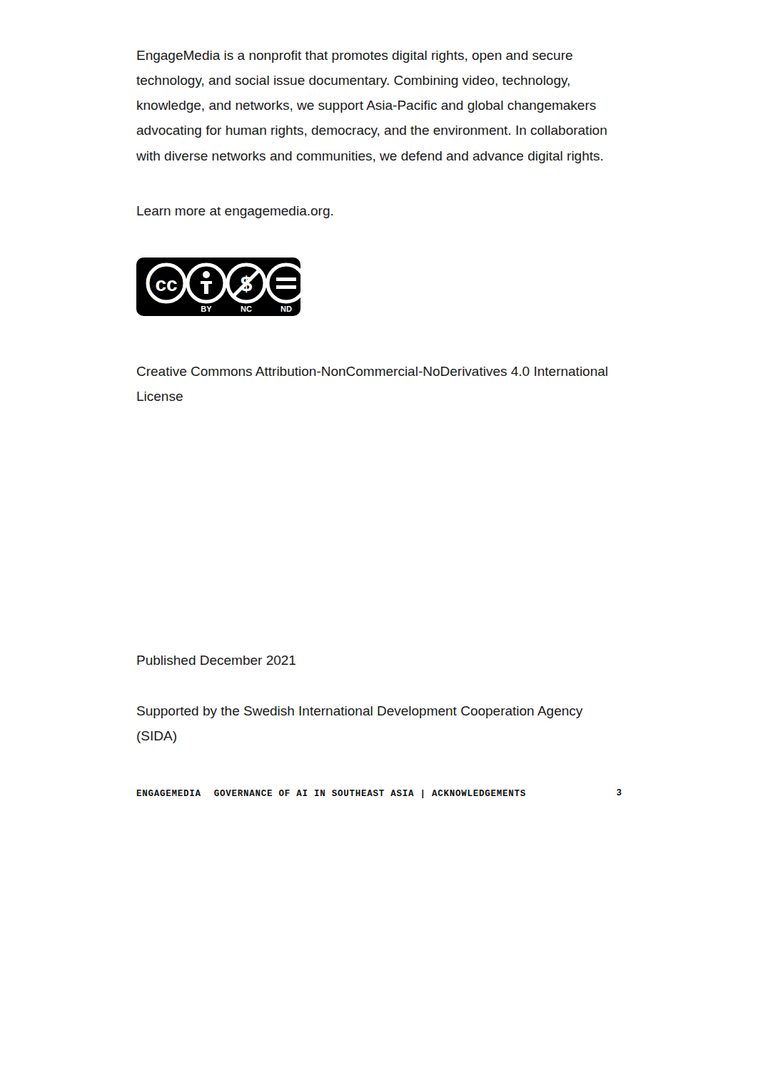EngageMedia is a nonprofit that promotes digital rights, open and secure technology, and social issue documentary. Combining video, technology, knowledge, and networks, we support Asia-Pacific and global changemakers advocating for human rights, democracy, and the environment. In collaboration with diverse networks and communities, we defend and advance digital rights.
Learn more at engagemedia.org.
cc $ BY NC ND
Creative Commons Attribution-NonCommercial-NoDerivatives 4.0 International License
Published December 2021
Supported by the Swedish International Development Cooperation Agency (SIDA)
ENGAGEMEDIA GOVERNANCE OF AI IN SOUTHEAST ASIA | ACKNOWLEDGEMENTS
3